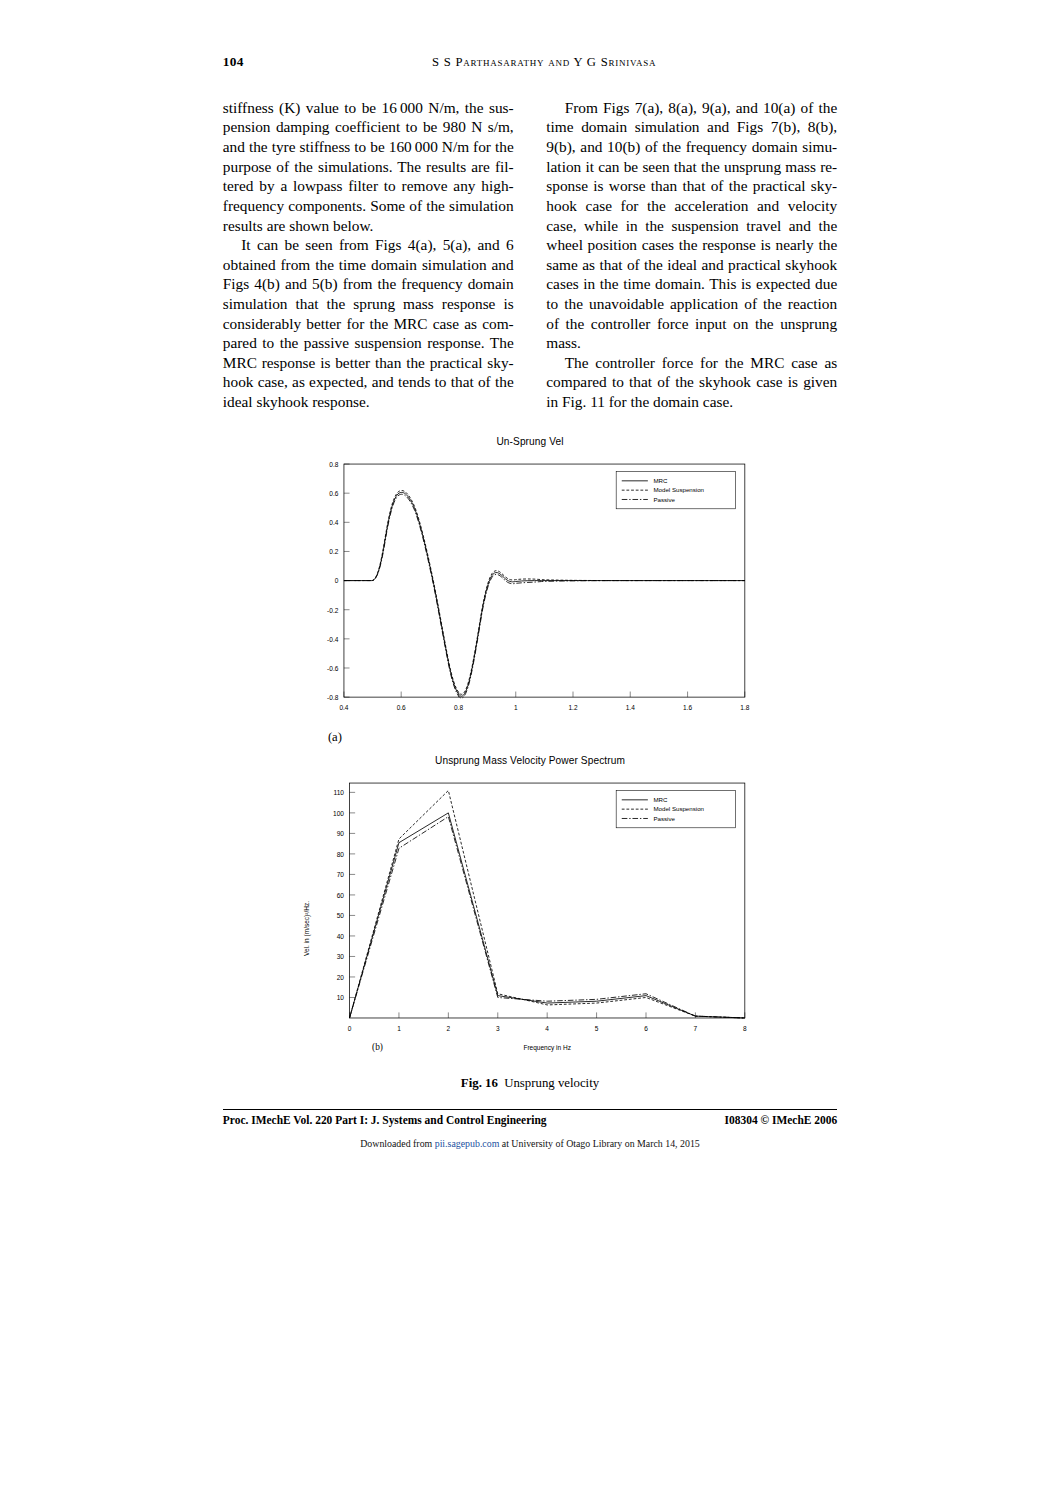104 S S Parthasarathy and Y G Srinivasa
stiffness (K) value to be 16 000 N/m, the suspension damping coefficient to be 980 N s/m, and the tyre stiffness to be 160 000 N/m for the purpose of the simulations. The results are filtered by a lowpass filter to remove any high-frequency components. Some of the simulation results are shown below.
It can be seen from Figs 4(a), 5(a), and 6 obtained from the time domain simulation and Figs 4(b) and 5(b) from the frequency domain simulation that the sprung mass response is considerably better for the MRC case as compared to the passive suspension response. The MRC response is better than the practical skyhook case, as expected, and tends to that of the ideal skyhook response.
From Figs 7(a), 8(a), 9(a), and 10(a) of the time domain simulation and Figs 7(b), 8(b), 9(b), and 10(b) of the frequency domain simulation it can be seen that the unsprung mass response is worse than that of the practical skyhook case for the acceleration and velocity case, while in the suspension travel and the wheel position cases the response is nearly the same as that of the ideal and practical skyhook cases in the time domain. This is expected due to the unavoidable application of the reaction of the controller force input on the unsprung mass.
The controller force for the MRC case as compared to that of the skyhook case is given in Fig. 11 for the domain case.
Un-Sprung Vel
0.8 0.6 0.4 0.2 0 -0.2 -0.4 -0.6 -0.8 0.4 0.6 0.8 1 1.2 1.4 1.6 1.8 MRC Model Suspension Passive
(a)
Unsprung Mass Velocity Power Spectrum
Vel. in (m/sec)²/Hz. 110 100 90 80 70 60 50 40 30 20 10 0 1 2 3 4 5 6 7 8 MRC Model Suspension Passive Frequency in Hz (b)
Fig. 16 Unsprung velocity
Proc. IMechE Vol. 220 Part I: J. Systems and Control Engineering
I08304 © IMechE 2006
Downloaded from pii.sagepub.com at University of Otago Library on March 14, 2015